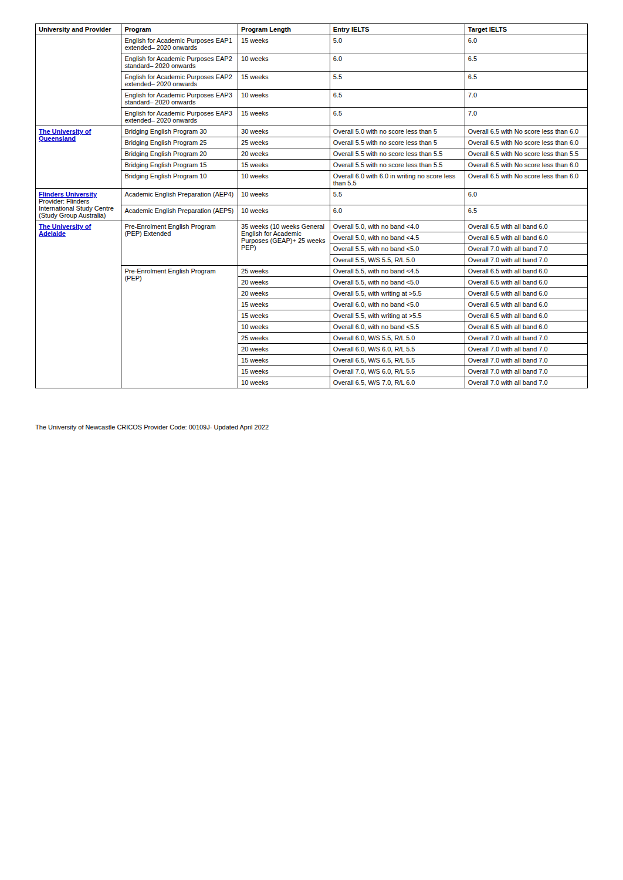| University and Provider | Program | Program Length | Entry IELTS | Target IELTS |
| --- | --- | --- | --- | --- |
| | English for Academic Purposes EAP1 extended– 2020 onwards | 15 weeks | 5.0 | 6.0 |
| English for Academic Purposes EAP2 standard– 2020 onwards | 10 weeks | 6.0 | 6.5 |
| English for Academic Purposes EAP2 extended– 2020 onwards | 15 weeks | 5.5 | 6.5 |
| English for Academic Purposes EAP3 standard– 2020 onwards | 10 weeks | 6.5 | 7.0 |
| English for Academic Purposes EAP3 extended– 2020 onwards | 15 weeks | 6.5 | 7.0 |
| The University of Queensland | Bridging English Program 30 | 30 weeks | Overall 5.0 with no score less than 5 | Overall 6.5 with No score less than 6.0 |
| Bridging English Program 25 | 25 weeks | Overall 5.5 with no score less than 5 | Overall 6.5 with No score less than 6.0 |
| Bridging English Program 20 | 20 weeks | Overall 5.5 with no score less than 5.5 | Overall 6.5 with No score less than 5.5 |
| Bridging English Program 15 | 15 weeks | Overall 5.5 with no score less than 5.5 | Overall 6.5 with No score less than 6.0 |
| Bridging English Program 10 | 10 weeks | Overall 6.0 with 6.0 in writing no score less than 5.5 | Overall 6.5 with No score less than 6.0 |
| Flinders University Provider: Flinders International Study Centre (Study Group Australia) | Academic English Preparation (AEP4) | 10 weeks | 5.5 | 6.0 |
| Academic English Preparation (AEP5) | 10 weeks | 6.0 | 6.5 |
| The University of Adelaide | Pre-Enrolment English Program (PEP) Extended | 35 weeks (10 weeks General English for Academic Purposes (GEAP)+ 25 weeks PEP) | Overall 5.0, with no band <4.0 | Overall 6.5 with all band 6.0 |
| Overall 5.0, with no band <4.5 | Overall 6.5 with all band 6.0 |
| Overall 5.5, with no band <5.0 | Overall 7.0 with all band 7.0 |
| Overall 5.5, W/S 5.5, R/L 5.0 | Overall 7.0 with all band 7.0 |
| Pre-Enrolment English Program (PEP) | 25 weeks | Overall 5.5, with no band <4.5 | Overall 6.5 with all band 6.0 |
| 20 weeks | Overall 5.5, with no band <5.0 | Overall 6.5 with all band 6.0 |
| 20 weeks | Overall 5.5, with writing at >5.5 | Overall 6.5 with all band 6.0 |
| 15 weeks | Overall 6.0, with no band <5.0 | Overall 6.5 with all band 6.0 |
| 15 weeks | Overall 5.5, with writing at >5.5 | Overall 6.5 with all band 6.0 |
| 10 weeks | Overall 6.0, with no band <5.5 | Overall 6.5 with all band 6.0 |
| 25 weeks | Overall 6.0, W/S 5.5, R/L 5.0 | Overall 7.0 with all band 7.0 |
| 20 weeks | Overall 6.0, W/S 6.0, R/L 5.5 | Overall 7.0 with all band 7.0 |
| 15 weeks | Overall 6.5, W/S 6.5, R/L 5.5 | Overall 7.0 with all band 7.0 |
| 15 weeks | Overall 7.0, W/S 6.0, R/L 5.5 | Overall 7.0 with all band 7.0 |
| 10 weeks | Overall 6.5, W/S 7.0, R/L 6.0 | Overall 7.0 with all band 7.0 |
The University of Newcastle CRICOS Provider Code: 00109J- Updated April 2022